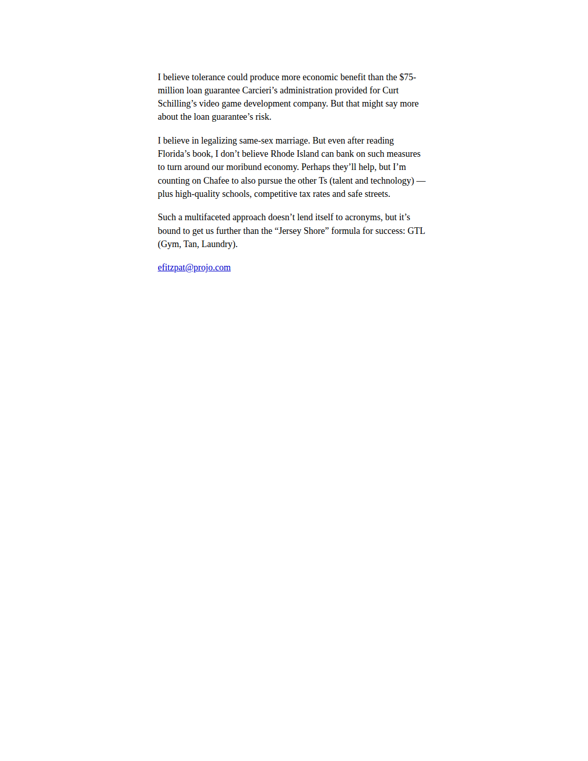I believe tolerance could produce more economic benefit than the $75-million loan guarantee Carcieri’s administration provided for Curt Schilling’s video game development company. But that might say more about the loan guarantee’s risk.
I believe in legalizing same-sex marriage. But even after reading Florida’s book, I don’t believe Rhode Island can bank on such measures to turn around our moribund economy. Perhaps they’ll help, but I’m counting on Chafee to also pursue the other Ts (talent and technology) — plus high-quality schools, competitive tax rates and safe streets.
Such a multifaceted approach doesn’t lend itself to acronyms, but it’s bound to get us further than the “Jersey Shore” formula for success: GTL (Gym, Tan, Laundry).
efitzpat@projo.com